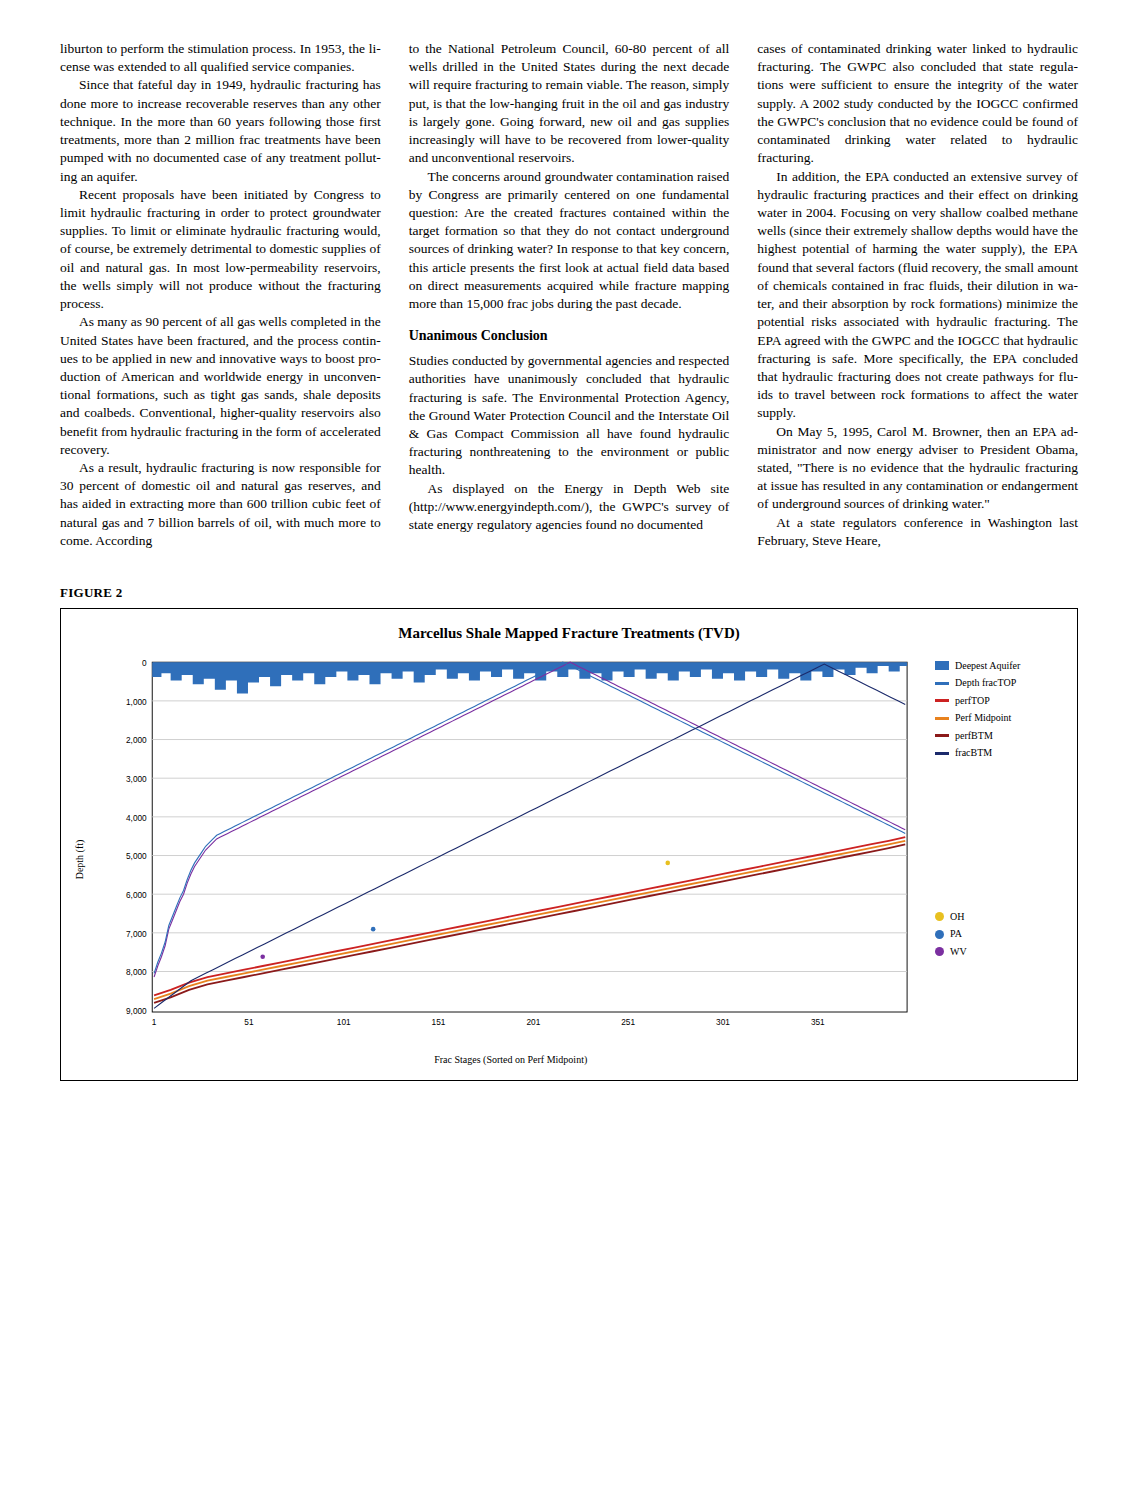liburton to perform the stimulation process. In 1953, the license was extended to all qualified service companies.
Since that fateful day in 1949, hydraulic fracturing has done more to increase recoverable reserves than any other technique. In the more than 60 years following those first treatments, more than 2 million frac treatments have been pumped with no documented case of any treatment polluting an aquifer.
Recent proposals have been initiated by Congress to limit hydraulic fracturing in order to protect groundwater supplies. To limit or eliminate hydraulic fracturing would, of course, be extremely detrimental to domestic supplies of oil and natural gas. In most low-permeability reservoirs, the wells simply will not produce without the fracturing process.
As many as 90 percent of all gas wells completed in the United States have been fractured, and the process continues to be applied in new and innovative ways to boost production of American and worldwide energy in unconventional formations, such as tight gas sands, shale deposits and coalbeds. Conventional, higher-quality reservoirs also benefit from hydraulic fracturing in the form of accelerated recovery.
As a result, hydraulic fracturing is now responsible for 30 percent of domestic oil and natural gas reserves, and has aided in extracting more than 600 trillion cubic feet of natural gas and 7 billion barrels of oil, with much more to come. According
to the National Petroleum Council, 60-80 percent of all wells drilled in the United States during the next decade will require fracturing to remain viable. The reason, simply put, is that the low-hanging fruit in the oil and gas industry is largely gone. Going forward, new oil and gas supplies increasingly will have to be recovered from lower-quality and unconventional reservoirs.
The concerns around groundwater contamination raised by Congress are primarily centered on one fundamental question: Are the created fractures contained within the target formation so that they do not contact underground sources of drinking water? In response to that key concern, this article presents the first look at actual field data based on direct measurements acquired while fracture mapping more than 15,000 frac jobs during the past decade.
Unanimous Conclusion
Studies conducted by governmental agencies and respected authorities have unanimously concluded that hydraulic fracturing is safe. The Environmental Protection Agency, the Ground Water Protection Council and the Interstate Oil & Gas Compact Commission all have found hydraulic fracturing nonthreatening to the environment or public health.
As displayed on the Energy in Depth Web site (http://www.energyindepth.com/), the GWPC's survey of state energy regulatory agencies found no documented
cases of contaminated drinking water linked to hydraulic fracturing. The GWPC also concluded that state regulations were sufficient to ensure the integrity of the water supply. A 2002 study conducted by the IOGCC confirmed the GWPC's conclusion that no evidence could be found of contaminated drinking water related to hydraulic fracturing.
In addition, the EPA conducted an extensive survey of hydraulic fracturing practices and their effect on drinking water in 2004. Focusing on very shallow coalbed methane wells (since their extremely shallow depths would have the highest potential of harming the water supply), the EPA found that several factors (fluid recovery, the small amount of chemicals contained in frac fluids, their dilution in water, and their absorption by rock formations) minimize the potential risks associated with hydraulic fracturing. The EPA agreed with the GWPC and the IOGCC that hydraulic fracturing is safe. More specifically, the EPA concluded that hydraulic fracturing does not create pathways for fluids to travel between rock formations to affect the water supply.
On May 5, 1995, Carol M. Browner, then an EPA administrator and now energy adviser to President Obama, stated, "There is no evidence that the hydraulic fracturing at issue has resulted in any contamination or endangerment of underground sources of drinking water."
At a state regulators conference in Washington last February, Steve Heare,
FIGURE 2
Marcellus Shale Mapped Fracture Treatments (TVD)
Depth (ft)
0 1,000 2,000 3,000 4,000 5,000 6,000 7,000 8,000 9,000 1 51 101 151 201 251 301 351
Frac Stages (Sorted on Perf Midpoint)
Deepest Aquifer
Depth fracTOP
perfTOP
Perf Midpoint
perfBTM
fracBTM
OH
PA
WV